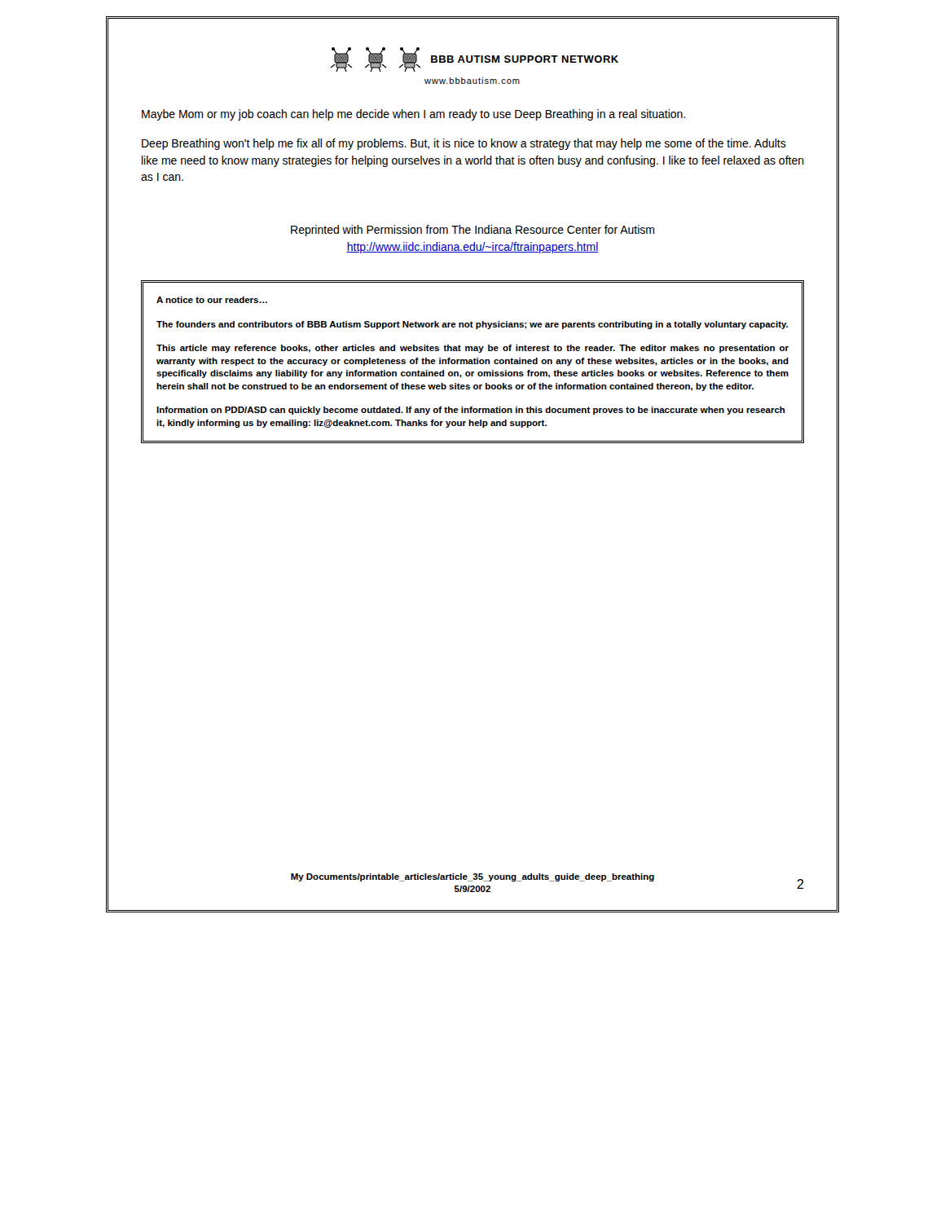BBB AUTISM SUPPORT NETWORK
www.bbbautism.com
Maybe Mom or my job coach can help me decide when I am ready to use Deep Breathing in a real situation.
Deep Breathing won't help me fix all of my problems. But, it is nice to know a strategy that may help me some of the time. Adults like me need to know many strategies for helping ourselves in a world that is often busy and confusing. I like to feel relaxed as often as I can.
Reprinted with Permission from The Indiana Resource Center for Autism
http://www.iidc.indiana.edu/~irca/ftrainpapers.html
A notice to our readers…
The founders and contributors of BBB Autism Support Network are not physicians; we are parents contributing in a totally voluntary capacity.
This article may reference books, other articles and websites that may be of interest to the reader. The editor makes no presentation or warranty with respect to the accuracy or completeness of the information contained on any of these websites, articles or in the books, and specifically disclaims any liability for any information contained on, or omissions from, these articles books or websites. Reference to them herein shall not be construed to be an endorsement of these web sites or books or of the information contained thereon, by the editor.
Information on PDD/ASD can quickly become outdated. If any of the information in this document proves to be inaccurate when you research it, kindly informing us by emailing: liz@deaknet.com. Thanks for your help and support.
My Documents/printable_articles/article_35_young_adults_guide_deep_breathing
5/9/2002
2